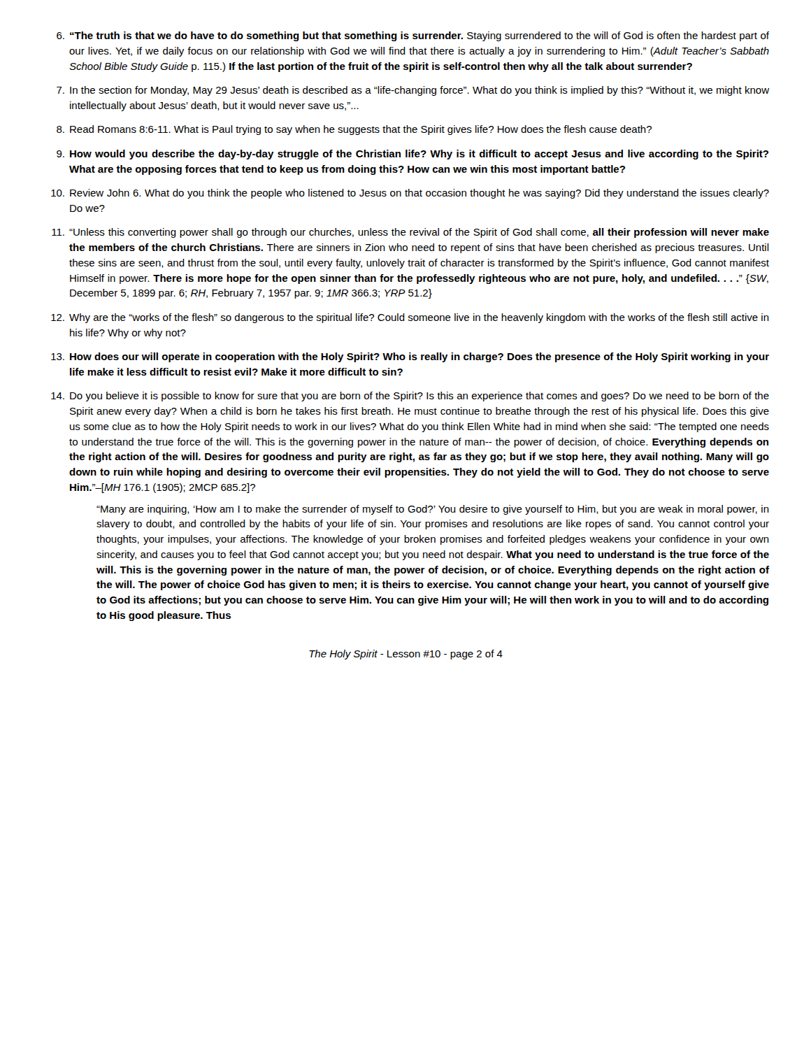6. “The truth is that we do have to do something but that something is surrender. Staying surrendered to the will of God is often the hardest part of our lives. Yet, if we daily focus on our relationship with God we will find that there is actually a joy in surrendering to Him.” (Adult Teacher’s Sabbath School Bible Study Guide p. 115.) If the last portion of the fruit of the spirit is self-control then why all the talk about surrender?
7. In the section for Monday, May 29 Jesus’ death is described as a “life-changing force”. What do you think is implied by this? “Without it, we might know intellectually about Jesus’ death, but it would never save us,”...
8. Read Romans 8:6-11. What is Paul trying to say when he suggests that the Spirit gives life? How does the flesh cause death?
9. How would you describe the day-by-day struggle of the Christian life? Why is it difficult to accept Jesus and live according to the Spirit? What are the opposing forces that tend to keep us from doing this? How can we win this most important battle?
10. Review John 6. What do you think the people who listened to Jesus on that occasion thought he was saying? Did they understand the issues clearly? Do we?
11. “Unless this converting power shall go through our churches, unless the revival of the Spirit of God shall come, all their profession will never make the members of the church Christians. There are sinners in Zion who need to repent of sins that have been cherished as precious treasures. Until these sins are seen, and thrust from the soul, until every faulty, unlovely trait of character is transformed by the Spirit’s influence, God cannot manifest Himself in power. There is more hope for the open sinner than for the professedly righteous who are not pure, holy, and undefiled. . . .” {SW, December 5, 1899 par. 6; RH, February 7, 1957 par. 9; 1MR 366.3; YRP 51.2}
12. Why are the “works of the flesh” so dangerous to the spiritual life? Could someone live in the heavenly kingdom with the works of the flesh still active in his life? Why or why not?
13. How does our will operate in cooperation with the Holy Spirit? Who is really in charge? Does the presence of the Holy Spirit working in your life make it less difficult to resist evil? Make it more difficult to sin?
14. Do you believe it is possible to know for sure that you are born of the Spirit? Is this an experience that comes and goes? Do we need to be born of the Spirit anew every day? When a child is born he takes his first breath. He must continue to breathe through the rest of his physical life. Does this give us some clue as to how the Holy Spirit needs to work in our lives? What do you think Ellen White had in mind when she said: “The tempted one needs to understand the true force of the will. This is the governing power in the nature of man-- the power of decision, of choice. Everything depends on the right action of the will. Desires for goodness and purity are right, as far as they go; but if we stop here, they avail nothing. Many will go down to ruin while hoping and desiring to overcome their evil propensities. They do not yield the will to God. They do not choose to serve Him.”–[MH 176.1 (1905); 2MCP 685.2]?
“Many are inquiring, ‘How am I to make the surrender of myself to God?’ You desire to give yourself to Him, but you are weak in moral power, in slavery to doubt, and controlled by the habits of your life of sin. Your promises and resolutions are like ropes of sand. You cannot control your thoughts, your impulses, your affections. The knowledge of your broken promises and forfeited pledges weakens your confidence in your own sincerity, and causes you to feel that God cannot accept you; but you need not despair. What you need to understand is the true force of the will. This is the governing power in the nature of man, the power of decision, or of choice. Everything depends on the right action of the will. The power of choice God has given to men; it is theirs to exercise. You cannot change your heart, you cannot of yourself give to God its affections; but you can choose to serve Him. You can give Him your will; He will then work in you to will and to do according to His good pleasure. Thus
The Holy Spirit - Lesson #10 - page 2 of 4